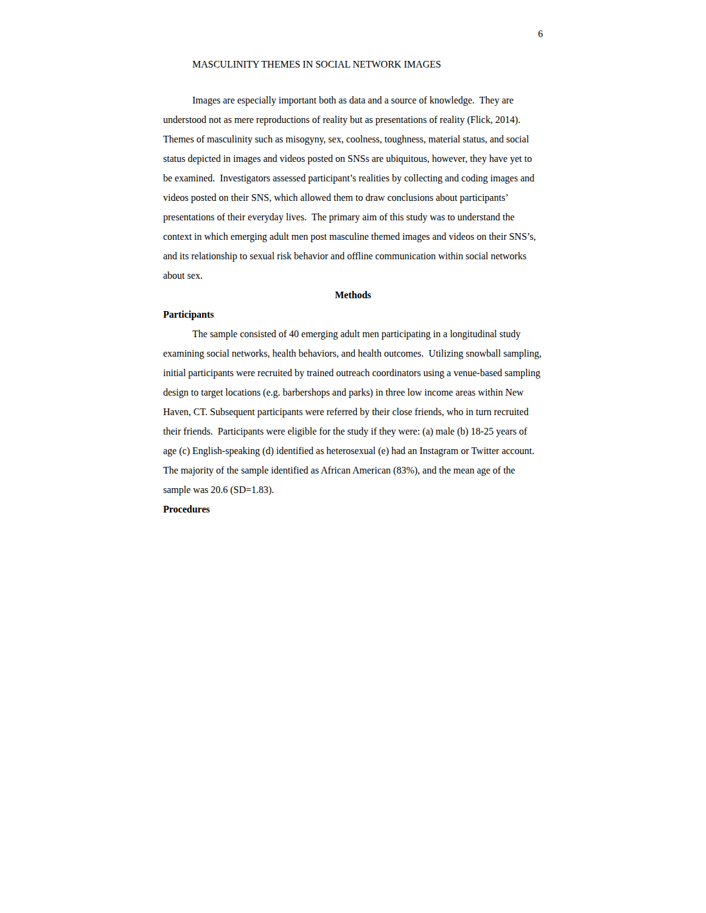6
Masculinity Themes in Social Network Images
Images are especially important both as data and a source of knowledge. They are understood not as mere reproductions of reality but as presentations of reality (Flick, 2014). Themes of masculinity such as misogyny, sex, coolness, toughness, material status, and social status depicted in images and videos posted on SNSs are ubiquitous, however, they have yet to be examined. Investigators assessed participant’s realities by collecting and coding images and videos posted on their SNS, which allowed them to draw conclusions about participants’ presentations of their everyday lives. The primary aim of this study was to understand the context in which emerging adult men post masculine themed images and videos on their SNS’s, and its relationship to sexual risk behavior and offline communication within social networks about sex.
Methods
Participants
The sample consisted of 40 emerging adult men participating in a longitudinal study examining social networks, health behaviors, and health outcomes. Utilizing snowball sampling, initial participants were recruited by trained outreach coordinators using a venue-based sampling design to target locations (e.g. barbershops and parks) in three low income areas within New Haven, CT. Subsequent participants were referred by their close friends, who in turn recruited their friends. Participants were eligible for the study if they were: (a) male (b) 18-25 years of age (c) English-speaking (d) identified as heterosexual (e) had an Instagram or Twitter account. The majority of the sample identified as African American (83%), and the mean age of the sample was 20.6 (SD=1.83).
Procedures